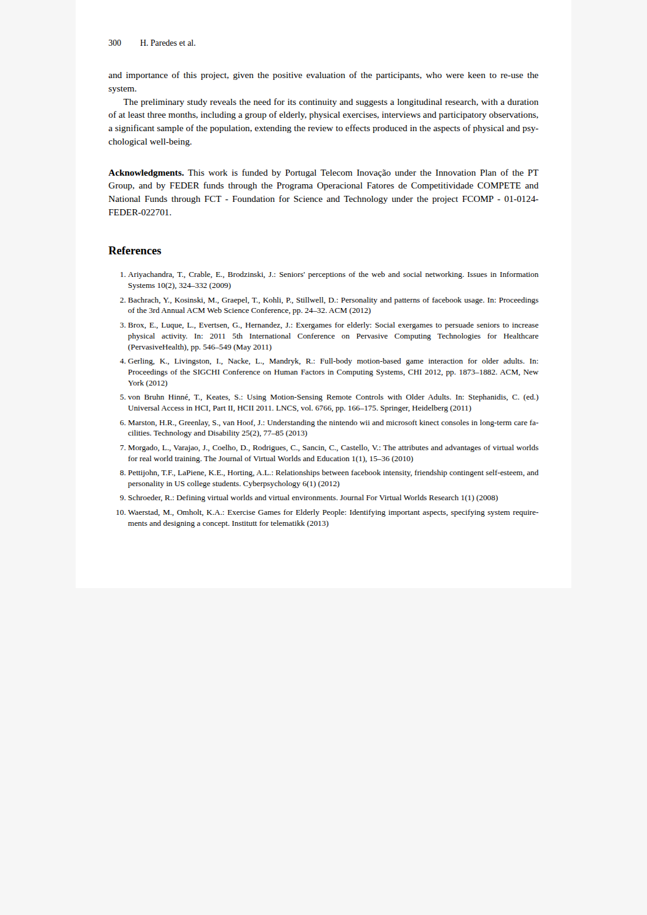300 H. Paredes et al.
and importance of this project, given the positive evaluation of the participants, who were keen to re-use the system.
The preliminary study reveals the need for its continuity and suggests a longitudinal research, with a duration of at least three months, including a group of elderly, physical exercises, interviews and participatory observations, a significant sample of the population, extending the review to effects produced in the aspects of physical and psychological well-being.
Acknowledgments. This work is funded by Portugal Telecom Inovação under the Innovation Plan of the PT Group, and by FEDER funds through the Programa Operacional Fatores de Competitividade COMPETE and National Funds through FCT - Foundation for Science and Technology under the project FCOMP - 01-0124-FEDER-022701.
References
Ariyachandra, T., Crable, E., Brodzinski, J.: Seniors' perceptions of the web and social networking. Issues in Information Systems 10(2), 324–332 (2009)
Bachrach, Y., Kosinski, M., Graepel, T., Kohli, P., Stillwell, D.: Personality and patterns of facebook usage. In: Proceedings of the 3rd Annual ACM Web Science Conference, pp. 24–32. ACM (2012)
Brox, E., Luque, L., Evertsen, G., Hernandez, J.: Exergames for elderly: Social exergames to persuade seniors to increase physical activity. In: 2011 5th International Conference on Pervasive Computing Technologies for Healthcare (PervasiveHealth), pp. 546–549 (May 2011)
Gerling, K., Livingston, I., Nacke, L., Mandryk, R.: Full-body motion-based game interaction for older adults. In: Proceedings of the SIGCHI Conference on Human Factors in Computing Systems, CHI 2012, pp. 1873–1882. ACM, New York (2012)
von Bruhn Hinné, T., Keates, S.: Using Motion-Sensing Remote Controls with Older Adults. In: Stephanidis, C. (ed.) Universal Access in HCI, Part II, HCII 2011. LNCS, vol. 6766, pp. 166–175. Springer, Heidelberg (2011)
Marston, H.R., Greenlay, S., van Hoof, J.: Understanding the nintendo wii and microsoft kinect consoles in long-term care facilities. Technology and Disability 25(2), 77–85 (2013)
Morgado, L., Varajao, J., Coelho, D., Rodrigues, C., Sancin, C., Castello, V.: The attributes and advantages of virtual worlds for real world training. The Journal of Virtual Worlds and Education 1(1), 15–36 (2010)
Pettijohn, T.F., LaPiene, K.E., Horting, A.L.: Relationships between facebook intensity, friendship contingent self-esteem, and personality in US college students. Cyberpsychology 6(1) (2012)
Schroeder, R.: Defining virtual worlds and virtual environments. Journal For Virtual Worlds Research 1(1) (2008)
Waerstad, M., Omholt, K.A.: Exercise Games for Elderly People: Identifying important aspects, specifying system requirements and designing a concept. Institutt for telematikk (2013)